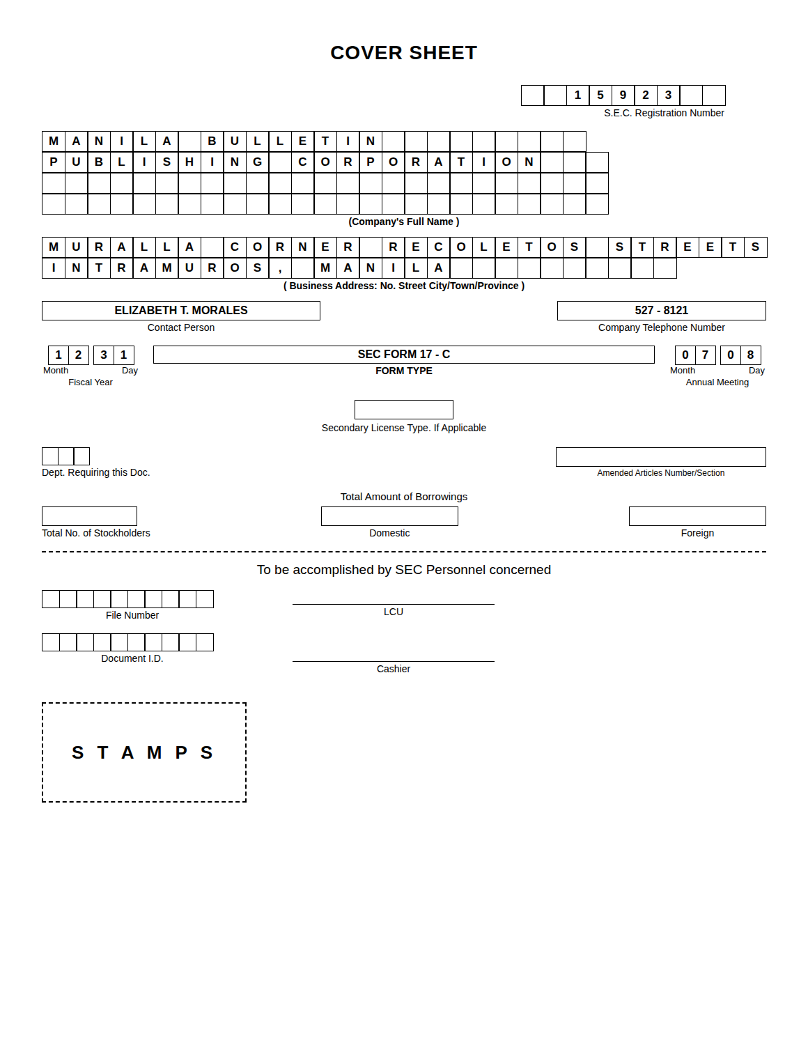COVER SHEET
1
5
9
2
3
S.E.C. Registration Number
M
A
N
I
L
A
B
U
L
L
E
T
I
N
P
U
B
L
I
S
H
I
N
G
C
O
R
P
O
R
A
T
I
O
N
(Company's Full Name )
M
U
R
A
L
L
A
C
O
R
N
E
R
R
E
C
O
L
E
T
O
S
S
T
R
E
E
T
S
I
N
T
R
A
M
U
R
O
S
,
M
A
N
I
L
A
( Business Address: No. Street City/Town/Province )
ELIZABETH T. MORALES
Contact Person
527 - 8121
Company Telephone Number
1
2
3
1
Month Day
Fiscal Year
SEC FORM 17 - C
FORM TYPE
0
7
0
8
Month Day
Annual Meeting
Secondary License Type. If Applicable
Dept. Requiring this Doc.
Amended Articles Number/Section
Total Amount of Borrowings
Total No. of Stockholders
Domestic
Foreign
To be accomplished by SEC Personnel concerned
File Number
LCU
Document I.D.
Cashier
S T A M P S